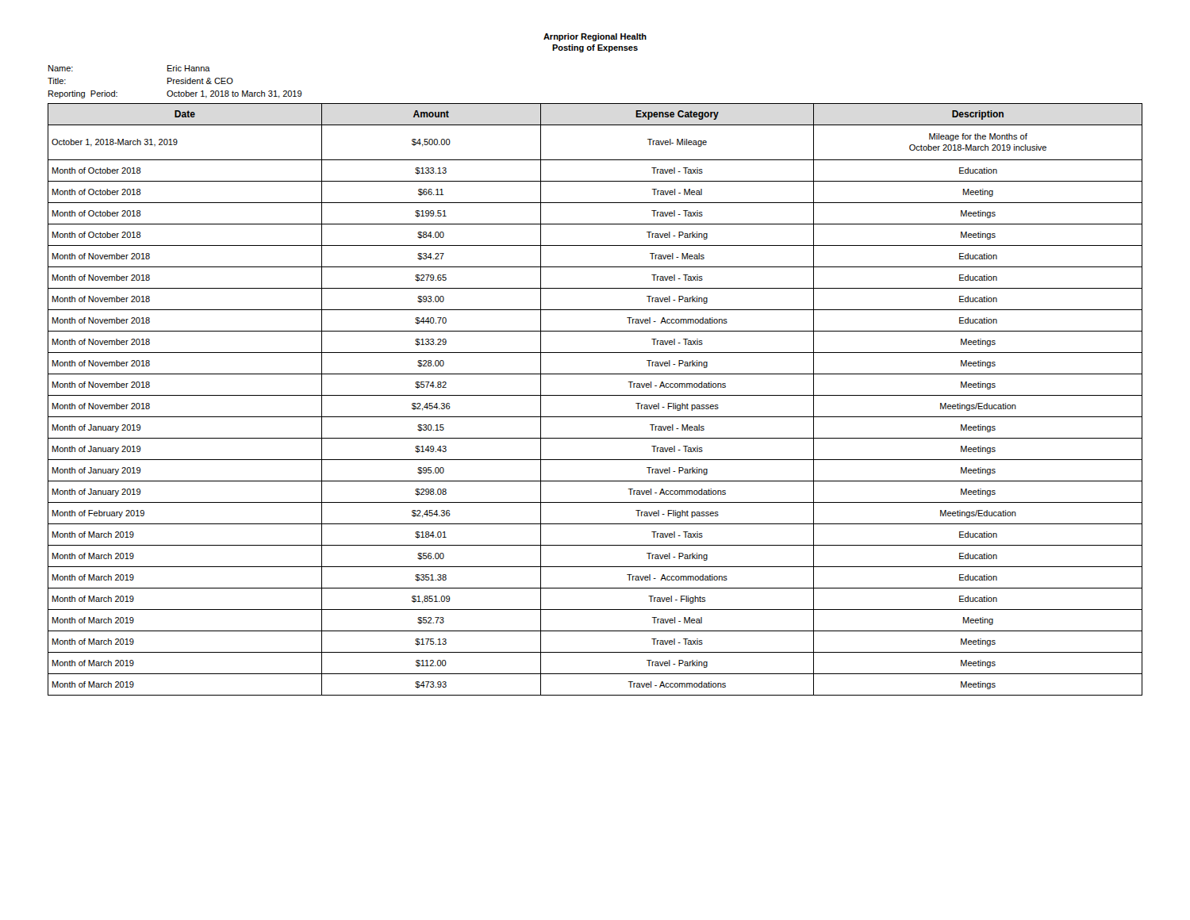Arnprior Regional Health
Posting of Expenses
Name:
Eric Hanna
Title:
President & CEO
Reporting Period:
October 1, 2018 to March 31, 2019
| Date | Amount | Expense Category | Description |
| --- | --- | --- | --- |
| October 1, 2018-March 31, 2019 | $4,500.00 | Travel- Mileage | Mileage for the Months of October 2018-March 2019 inclusive |
| Month of October 2018 | $133.13 | Travel - Taxis | Education |
| Month of October 2018 | $66.11 | Travel - Meal | Meeting |
| Month of October 2018 | $199.51 | Travel - Taxis | Meetings |
| Month of October 2018 | $84.00 | Travel - Parking | Meetings |
| Month of November 2018 | $34.27 | Travel - Meals | Education |
| Month of November 2018 | $279.65 | Travel - Taxis | Education |
| Month of November 2018 | $93.00 | Travel - Parking | Education |
| Month of November 2018 | $440.70 | Travel - Accommodations | Education |
| Month of November 2018 | $133.29 | Travel - Taxis | Meetings |
| Month of November 2018 | $28.00 | Travel - Parking | Meetings |
| Month of November 2018 | $574.82 | Travel - Accommodations | Meetings |
| Month of November 2018 | $2,454.36 | Travel - Flight passes | Meetings/Education |
| Month of January 2019 | $30.15 | Travel - Meals | Meetings |
| Month of January 2019 | $149.43 | Travel - Taxis | Meetings |
| Month of January 2019 | $95.00 | Travel - Parking | Meetings |
| Month of January 2019 | $298.08 | Travel - Accommodations | Meetings |
| Month of February 2019 | $2,454.36 | Travel - Flight passes | Meetings/Education |
| Month of March 2019 | $184.01 | Travel - Taxis | Education |
| Month of March 2019 | $56.00 | Travel - Parking | Education |
| Month of March 2019 | $351.38 | Travel - Accommodations | Education |
| Month of March 2019 | $1,851.09 | Travel - Flights | Education |
| Month of March 2019 | $52.73 | Travel - Meal | Meeting |
| Month of March 2019 | $175.13 | Travel - Taxis | Meetings |
| Month of March 2019 | $112.00 | Travel - Parking | Meetings |
| Month of March 2019 | $473.93 | Travel - Accommodations | Meetings |